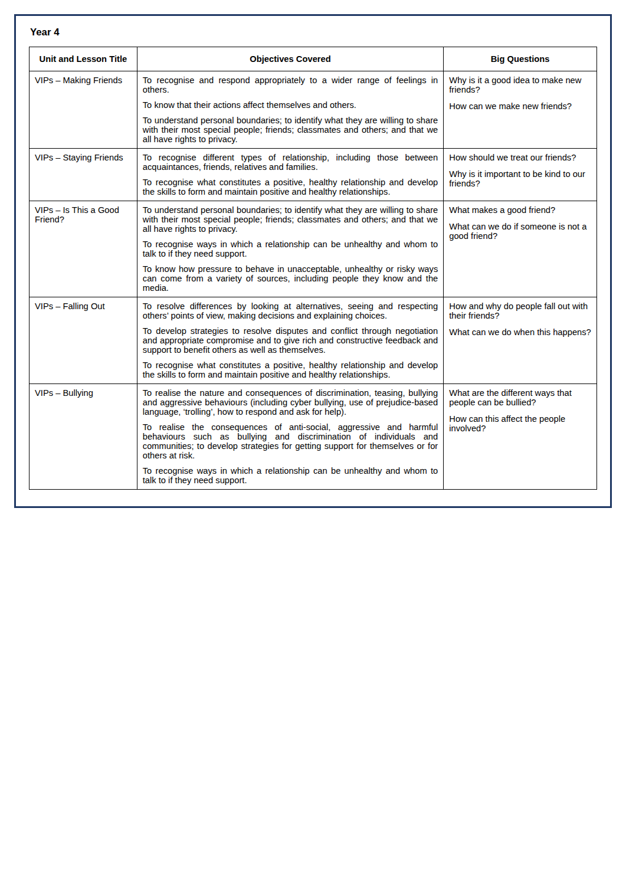Year 4
| Unit and Lesson Title | Objectives Covered | Big Questions |
| --- | --- | --- |
| VIPs – Making Friends | To recognise and respond appropriately to a wider range of feelings in others. To know that their actions affect themselves and others. To understand personal boundaries; to identify what they are willing to share with their most special people; friends; classmates and others; and that we all have rights to privacy. | Why is it a good idea to make new friends? How can we make new friends? |
| VIPs – Staying Friends | To recognise different types of relationship, including those between acquaintances, friends, relatives and families. To recognise what constitutes a positive, healthy relationship and develop the skills to form and maintain positive and healthy relationships. | How should we treat our friends? Why is it important to be kind to our friends? |
| VIPs – Is This a Good Friend? | To understand personal boundaries; to identify what they are willing to share with their most special people; friends; classmates and others; and that we all have rights to privacy. To recognise ways in which a relationship can be unhealthy and whom to talk to if they need support. To know how pressure to behave in unacceptable, unhealthy or risky ways can come from a variety of sources, including people they know and the media. | What makes a good friend? What can we do if someone is not a good friend? |
| VIPs – Falling Out | To resolve differences by looking at alternatives, seeing and respecting others’ points of view, making decisions and explaining choices. To develop strategies to resolve disputes and conflict through negotiation and appropriate compromise and to give rich and constructive feedback and support to benefit others as well as themselves. To recognise what constitutes a positive, healthy relationship and develop the skills to form and maintain positive and healthy relationships. | How and why do people fall out with their friends? What can we do when this happens? |
| VIPs – Bullying | To realise the nature and consequences of discrimination, teasing, bullying and aggressive behaviours (including cyber bullying, use of prejudice-based language, ‘trolling’, how to respond and ask for help). To realise the consequences of anti-social, aggressive and harmful behaviours such as bullying and discrimination of individuals and communities; to develop strategies for getting support for themselves or for others at risk. To recognise ways in which a relationship can be unhealthy and whom to talk to if they need support. | What are the different ways that people can be bullied? How can this affect the people involved? |